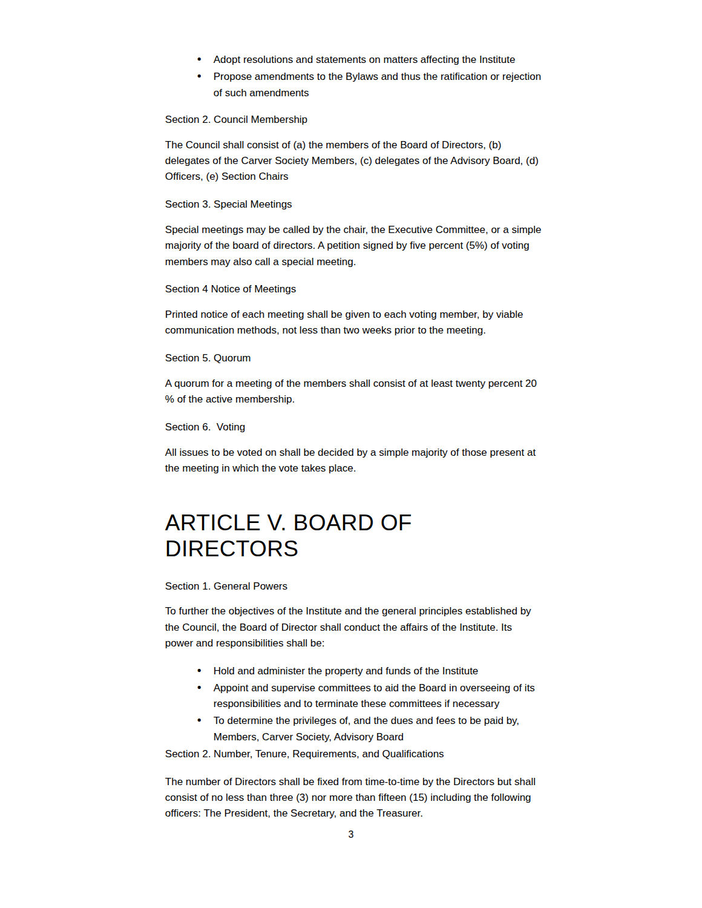Adopt resolutions and statements on matters affecting the Institute
Propose amendments to the Bylaws and thus the ratification or rejection of such amendments
Section 2. Council Membership
The Council shall consist of (a) the members of the Board of Directors, (b) delegates of the Carver Society Members, (c) delegates of the Advisory Board, (d) Officers, (e) Section Chairs
Section 3. Special Meetings
Special meetings may be called by the chair, the Executive Committee, or a simple majority of the board of directors. A petition signed by five percent (5%) of voting members may also call a special meeting.
Section 4 Notice of Meetings
Printed notice of each meeting shall be given to each voting member, by viable communication methods, not less than two weeks prior to the meeting.
Section 5. Quorum
A quorum for a meeting of the members shall consist of at least twenty percent 20 % of the active membership.
Section 6. Voting
All issues to be voted on shall be decided by a simple majority of those present at the meeting in which the vote takes place.
ARTICLE V. BOARD OF DIRECTORS
Section 1. General Powers
To further the objectives of the Institute and the general principles established by the Council, the Board of Director shall conduct the affairs of the Institute. Its power and responsibilities shall be:
Hold and administer the property and funds of the Institute
Appoint and supervise committees to aid the Board in overseeing of its responsibilities and to terminate these committees if necessary
To determine the privileges of, and the dues and fees to be paid by, Members, Carver Society, Advisory Board
Section 2. Number, Tenure, Requirements, and Qualifications
The number of Directors shall be fixed from time-to-time by the Directors but shall consist of no less than three (3) nor more than fifteen (15) including the following officers: The President, the Secretary, and the Treasurer.
3